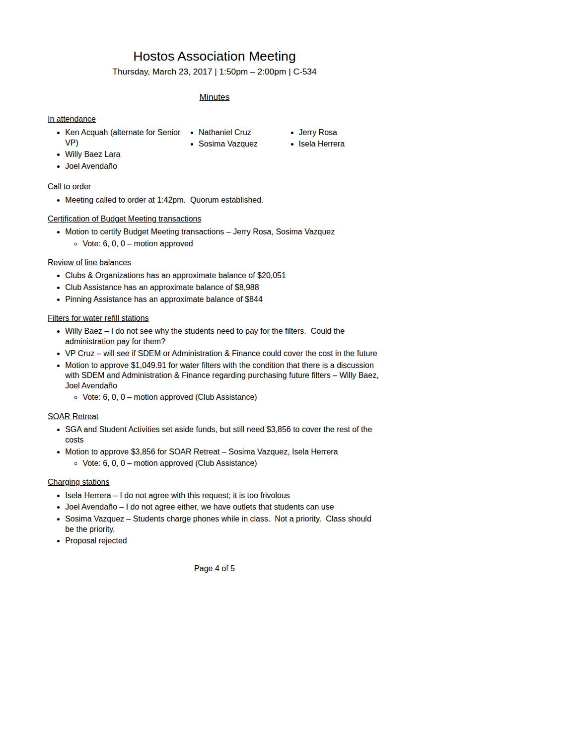Hostos Association Meeting
Thursday, March 23, 2017 | 1:50pm – 2:00pm | C-534
Minutes
In attendance
| Ken Acquah (alternate for Senior VP) Willy Baez Lara Joel Avendaño | Nathaniel Cruz Sosima Vazquez | Jerry Rosa Isela Herrera |
Call to order
Meeting called to order at 1:42pm. Quorum established.
Certification of Budget Meeting transactions
Motion to certify Budget Meeting transactions – Jerry Rosa, Sosima Vazquez
Vote: 6, 0, 0 – motion approved
Review of line balances
Clubs & Organizations has an approximate balance of $20,051
Club Assistance has an approximate balance of $8,988
Pinning Assistance has an approximate balance of $844
Filters for water refill stations
Willy Baez – I do not see why the students need to pay for the filters. Could the administration pay for them?
VP Cruz – will see if SDEM or Administration & Finance could cover the cost in the future
Motion to approve $1,049.91 for water filters with the condition that there is a discussion with SDEM and Administration & Finance regarding purchasing future filters – Willy Baez, Joel Avendaño
Vote: 6, 0, 0 – motion approved (Club Assistance)
SOAR Retreat
SGA and Student Activities set aside funds, but still need $3,856 to cover the rest of the costs
Motion to approve $3,856 for SOAR Retreat – Sosima Vazquez, Isela Herrera
Vote: 6, 0, 0 – motion approved (Club Assistance)
Charging stations
Isela Herrera – I do not agree with this request; it is too frivolous
Joel Avendaño – I do not agree either, we have outlets that students can use
Sosima Vazquez – Students charge phones while in class. Not a priority. Class should be the priority.
Proposal rejected
Page 4 of 5